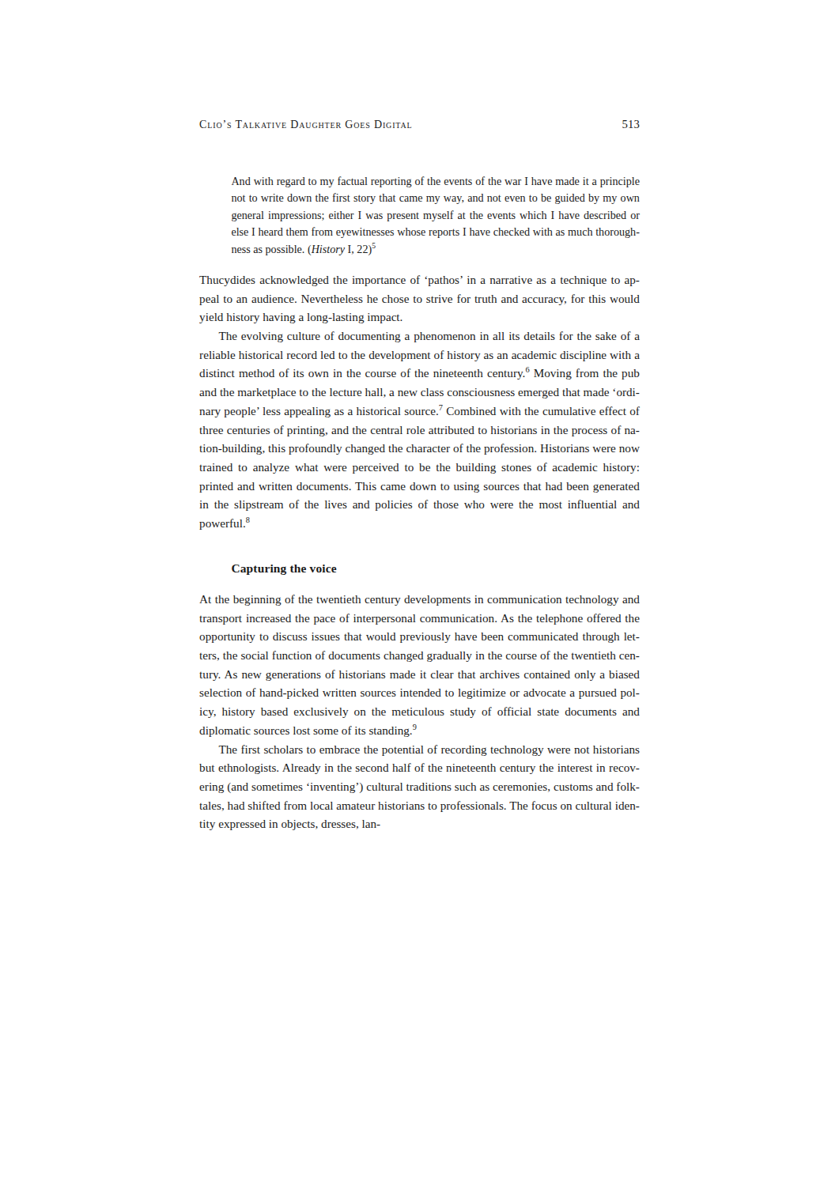Clio’s Talkative Daughter Goes Digital 513
And with regard to my factual reporting of the events of the war I have made it a principle not to write down the first story that came my way, and not even to be guided by my own general impressions; either I was present myself at the events which I have described or else I heard them from eyewitnesses whose reports I have checked with as much thoroughness as possible. (History I, 22)5
Thucydides acknowledged the importance of ‘pathos’ in a narrative as a technique to appeal to an audience. Nevertheless he chose to strive for truth and accuracy, for this would yield history having a long-lasting impact.
The evolving culture of documenting a phenomenon in all its details for the sake of a reliable historical record led to the development of history as an academic discipline with a distinct method of its own in the course of the nineteenth century.6 Moving from the pub and the marketplace to the lecture hall, a new class consciousness emerged that made ‘ordinary people’ less appealing as a historical source.7 Combined with the cumulative effect of three centuries of printing, and the central role attributed to historians in the process of nation-building, this profoundly changed the character of the profession. Historians were now trained to analyze what were perceived to be the building stones of academic history: printed and written documents. This came down to using sources that had been generated in the slipstream of the lives and policies of those who were the most influential and powerful.8
Capturing the voice
At the beginning of the twentieth century developments in communication technology and transport increased the pace of interpersonal communication. As the telephone offered the opportunity to discuss issues that would previously have been communicated through letters, the social function of documents changed gradually in the course of the twentieth century. As new generations of historians made it clear that archives contained only a biased selection of hand-picked written sources intended to legitimize or advocate a pursued policy, history based exclusively on the meticulous study of official state documents and diplomatic sources lost some of its standing.9
The first scholars to embrace the potential of recording technology were not historians but ethnologists. Already in the second half of the nineteenth century the interest in recovering (and sometimes ‘inventing’) cultural traditions such as ceremonies, customs and folktales, had shifted from local amateur historians to professionals. The focus on cultural identity expressed in objects, dresses, lan-